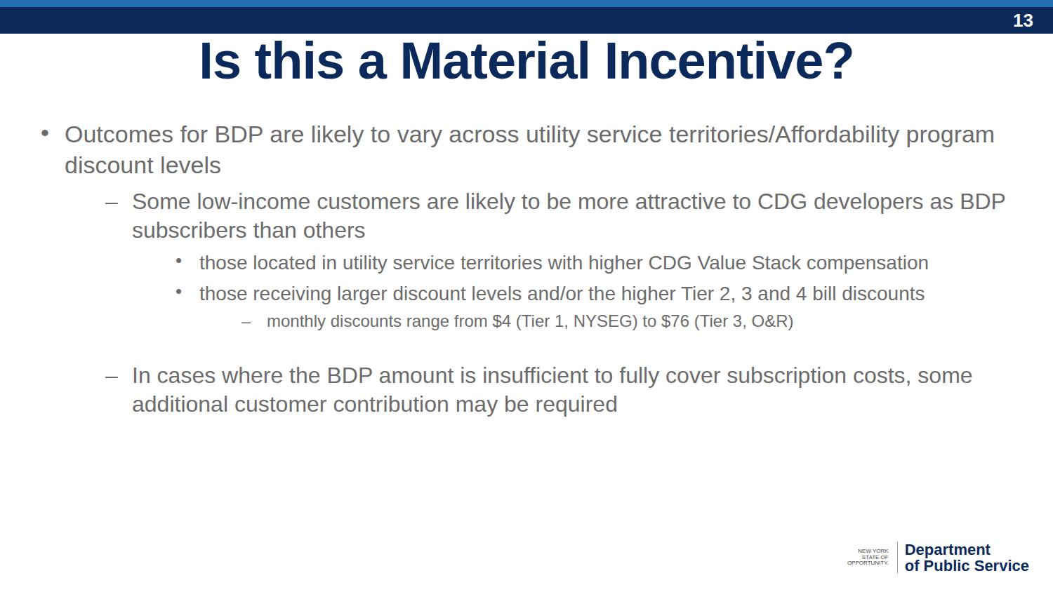13
Is this a Material Incentive?
Outcomes for BDP are likely to vary across utility service territories/Affordability program discount levels
Some low-income customers are likely to be more attractive to CDG developers as BDP subscribers than others
those located in utility service territories with higher CDG Value Stack compensation
those receiving larger discount levels and/or the higher Tier 2, 3 and 4 bill discounts
monthly discounts range from $4 (Tier 1, NYSEG) to $76 (Tier 3, O&R)
In cases where the BDP amount is insufficient to fully cover subscription costs, some additional customer contribution may be required
NEW YORK
STATE OF
OPPORTUNITY.
Department
of Public Service